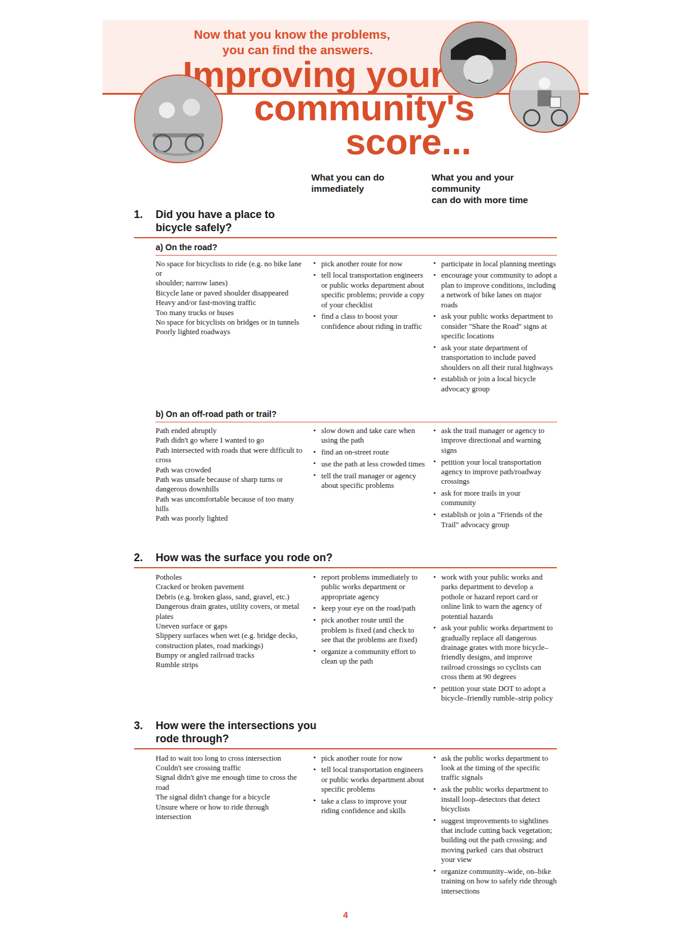Now that you know the problems, you can find the answers.
Improving your community's score...
What you can do
immediately
What you and your community
can do with more time
1.
Did you have a place to
bicycle safely?
a) On the road?
No space for bicyclists to ride (e.g. no bike lane or
shoulder; narrow lanes)
Bicycle lane or paved shoulder disappeared
Heavy and/or fast-moving traffic
Too many trucks or buses
No space for bicyclists on bridges or in tunnels
Poorly lighted roadways
pick another route for now
tell local transportation engineers or public works department about specific problems; provide a copy of your checklist
find a class to boost your confidence about riding in traffic
participate in local planning meetings
encourage your community to adopt a plan to improve conditions, including a network of bike lanes on major roads
ask your public works department to consider "Share the Road" signs at specific locations
ask your state department of transportation to include paved shoulders on all their rural highways
establish or join a local bicycle advocacy group
b) On an off-road path or trail?
Path ended abruptly
Path didn't go where I wanted to go
Path intersected with roads that were difficult to cross
Path was crowded
Path was unsafe because of sharp turns or
dangerous downhills
Path was uncomfortable because of too many hills
Path was poorly lighted
slow down and take care when using the path
find an on-street route
use the path at less crowded times
tell the trail manager or agency about specific problems
ask the trail manager or agency to improve directional and warning signs
petition your local transportation agency to improve path/roadway crossings
ask for more trails in your community
establish or join a "Friends of the Trail" advocacy group
2.
How was the surface you rode on?
Potholes
Cracked or broken pavement
Debris (e.g. broken glass, sand, gravel, etc.)
Dangerous drain grates, utility covers, or metal plates
Uneven surface or gaps
Slippery surfaces when wet (e.g. bridge decks,
construction plates, road markings)
Bumpy or angled railroad tracks
Rumble strips
report problems immediately to public works department or appropriate agency
keep your eye on the road/path
pick another route until the problem is fixed (and check to see that the problems are fixed)
organize a community effort to clean up the path
work with your public works and parks department to develop a pothole or hazard report card or online link to warn the agency of potential hazards
ask your public works department to gradually replace all dangerous drainage grates with more bicycle–friendly designs, and improve railroad crossings so cyclists can cross them at 90 degrees
petition your state DOT to adopt a bicycle–friendly rumble–strip policy
3.
How were the intersections you
rode through?
Had to wait too long to cross intersection
Couldn't see crossing traffic
Signal didn't give me enough time to cross the road
The signal didn't change for a bicycle
Unsure where or how to ride through intersection
pick another route for now
tell local transportation engineers or public works department about specific problems
take a class to improve your riding confidence and skills
ask the public works department to look at the timing of the specific traffic signals
ask the public works department to install loop–detectors that detect bicyclists
suggest improvements to sightlines that include cutting back vegetation; building out the path crossing; and moving parked cars that obstruct your view
organize community–wide, on–bike training on how to safely ride through intersections
4